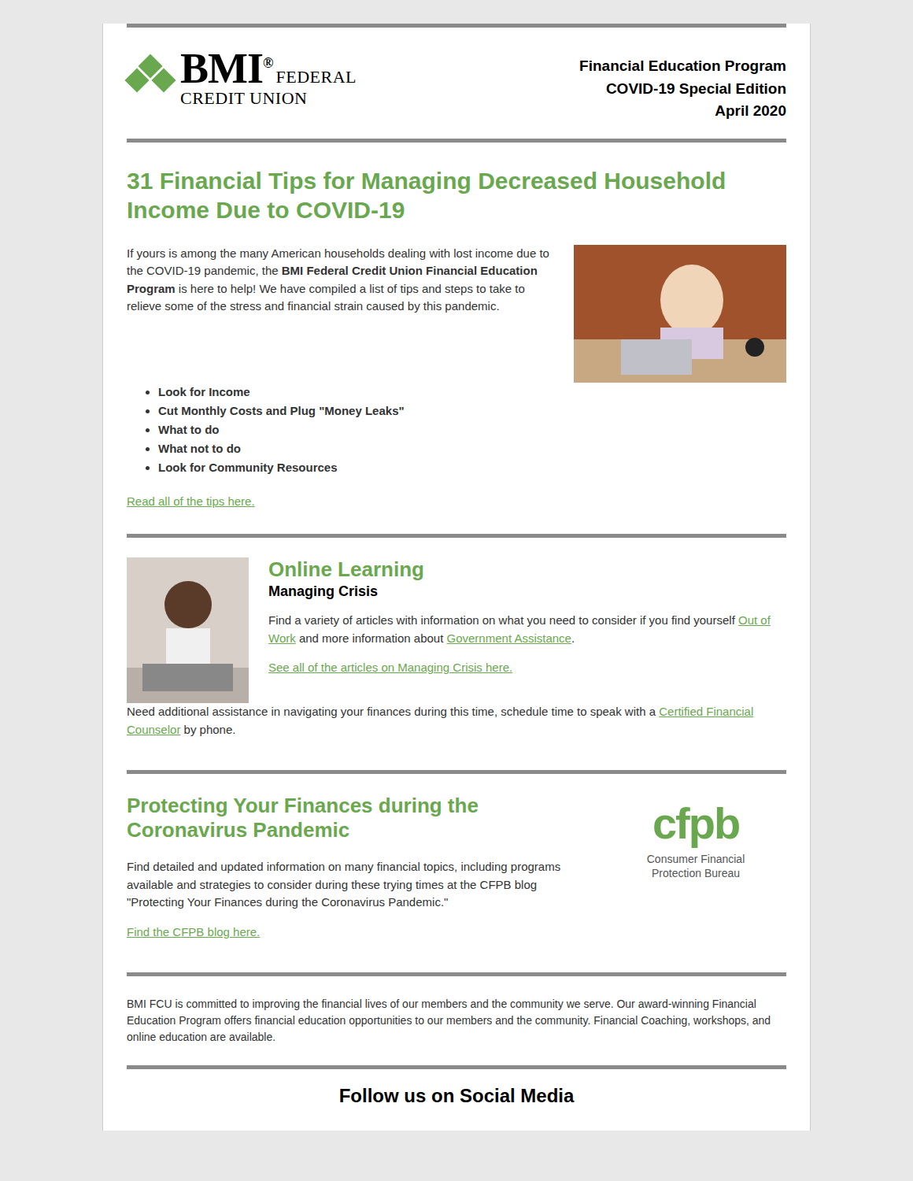BMI® FEDERAL
CREDIT UNION
Financial Education Program
COVID-19 Special Edition
April 2020
31 Financial Tips for Managing Decreased Household Income Due to COVID-19
If yours is among the many American households dealing with lost income due to the COVID-19 pandemic, the BMI Federal Credit Union Financial Education Program is here to help! We have compiled a list of tips and steps to take to relieve some of the stress and financial strain caused by this pandemic.
Look for Income
Cut Monthly Costs and Plug "Money Leaks"
What to do
What not to do
Look for Community Resources
Read all of the tips here.
Online Learning
Managing Crisis
Find a variety of articles with information on what you need to consider if you find yourself Out of Work and more information about Government Assistance.
See all of the articles on Managing Crisis here.
Need additional assistance in navigating your finances during this time, schedule time to speak with a Certified Financial Counselor by phone.
Protecting Your Finances during the Coronavirus Pandemic
Find detailed and updated information on many financial topics, including programs available and strategies to consider during these trying times at the CFPB blog "Protecting Your Finances during the Coronavirus Pandemic."
Find the CFPB blog here.
cfpb
Consumer Financial
Protection Bureau
BMI FCU is committed to improving the financial lives of our members and the community we serve. Our award-winning Financial Education Program offers financial education opportunities to our members and the community. Financial Coaching, workshops, and online education are available.
Follow us on Social Media